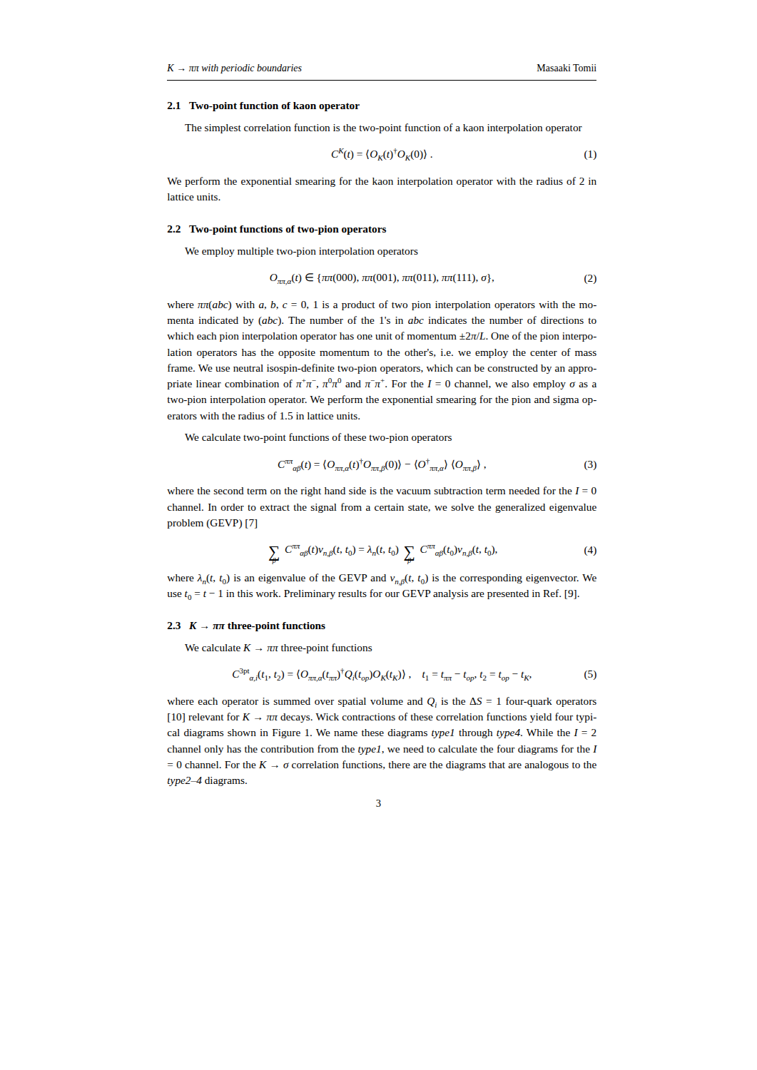K → ππ with periodic boundaries
Masaaki Tomii
Po S(LATTICE2021)394
2.1 Two-point function of kaon operator
The simplest correlation function is the two-point function of a kaon interpolation operator
CK(t) = ⟨OK(t)†OK(0)⟩ .
(1)
We perform the exponential smearing for the kaon interpolation operator with the radius of 2 in lattice units.
2.2 Two-point functions of two-pion operators
We employ multiple two-pion interpolation operators
Oππ,α(t) ∈ {ππ(000), ππ(001), ππ(011), ππ(111), σ},
(2)
where ππ(abc) with a, b, c = 0, 1 is a product of two pion interpolation operators with the momenta indicated by (abc). The number of the 1's in abc indicates the number of directions to which each pion interpolation operator has one unit of momentum ±2π/L. One of the pion interpolation operators has the opposite momentum to the other's, i.e. we employ the center of mass frame. We use neutral isospin-definite two-pion operators, which can be constructed by an appropriate linear combination of π+π−, π0π0 and π−π+. For the I = 0 channel, we also employ σ as a two-pion interpolation operator. We perform the exponential smearing for the pion and sigma operators with the radius of 1.5 in lattice units.
We calculate two-point functions of these two-pion operators
Cππαβ(t) = ⟨Oππ,α(t)†Oππ,β(0)⟩ − ⟨O†ππ,α⟩ ⟨Oππ,β⟩ ,
(3)
where the second term on the right hand side is the vacuum subtraction term needed for the I = 0 channel. In order to extract the signal from a certain state, we solve the generalized eigenvalue problem (GEVP) [7]
∑β Cππαβ(t)vn,β(t, t0) = λn(t, t0) ∑β Cππαβ(t0)vn,β(t, t0),
(4)
where λn(t, t0) is an eigenvalue of the GEVP and vn,β(t, t0) is the corresponding eigenvector. We use t0 = t − 1 in this work. Preliminary results for our GEVP analysis are presented in Ref. [9].
2.3 K → ππ three-point functions
We calculate K → ππ three-point functions
C3ptα,i(t1, t2) = ⟨Oππ,α(tππ)†Qi(top)OK(tK)⟩ , t1 = tππ − top, t2 = top − tK,
(5)
where each operator is summed over spatial volume and Qi is the ΔS = 1 four-quark operators [10] relevant for K → ππ decays. Wick contractions of these correlation functions yield four typical diagrams shown in Figure 1. We name these diagrams type1 through type4. While the I = 2 channel only has the contribution from the type1, we need to calculate the four diagrams for the I = 0 channel. For the K → σ correlation functions, there are the diagrams that are analogous to the type2–4 diagrams.
3